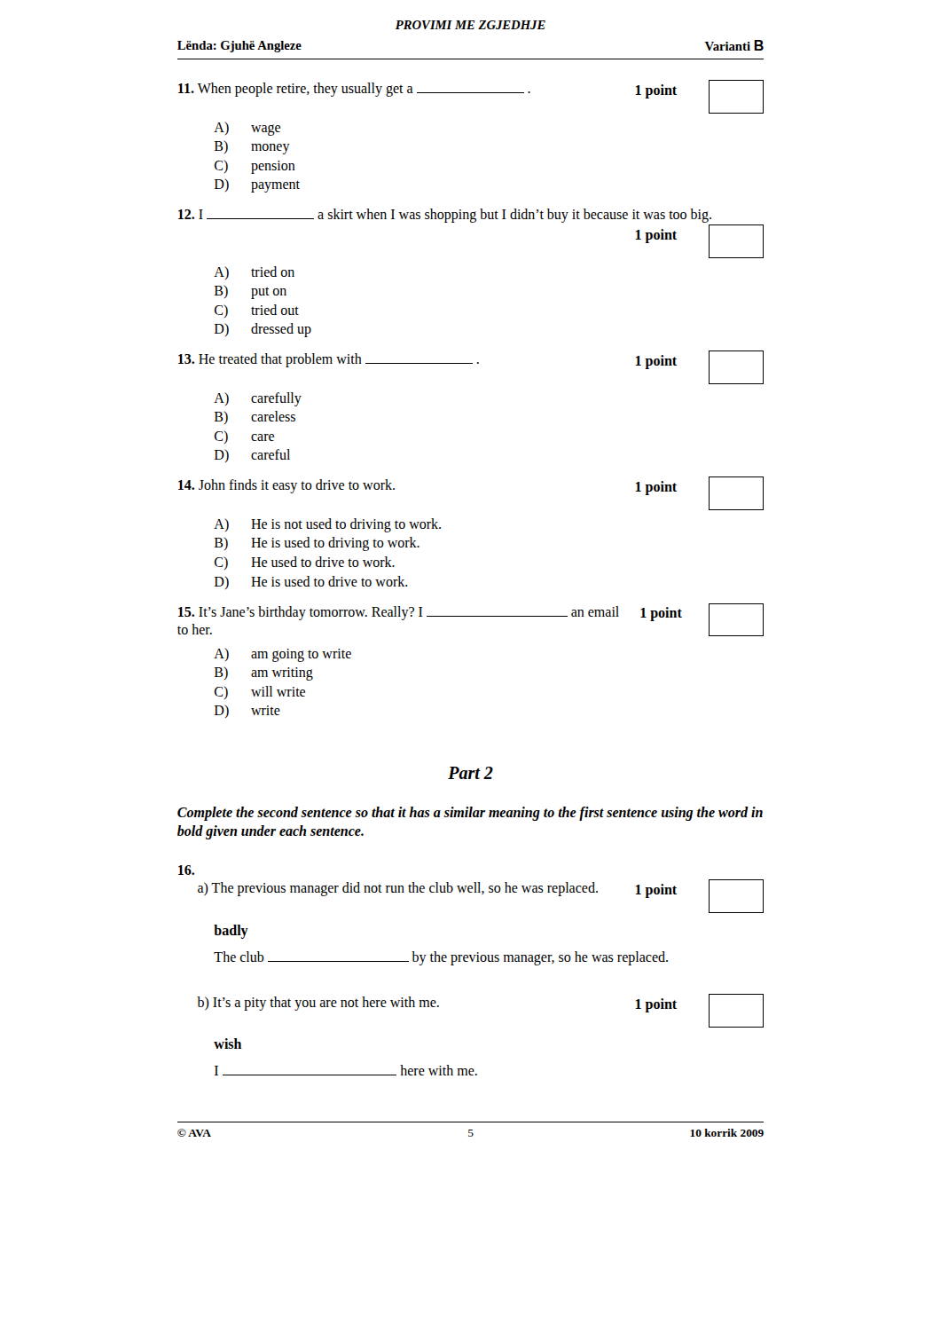PROVIMI ME ZGJEDHJE
Lënda: Gjuhë Angleze Varianti B
11. When people retire, they usually get a .
1 point
A) wage
B) money
C) pension
D) payment
12. I a skirt when I was shopping but I didn’t buy it because it was too big.
1 point
A) tried on
B) put on
C) tried out
D) dressed up
13. He treated that problem with .
1 point
A) carefully
B) careless
C) care
D) careful
14. John finds it easy to drive to work.
1 point
A) He is not used to driving to work.
B) He is used to driving to work.
C) He used to drive to work.
D) He is used to drive to work.
15. It’s Jane’s birthday tomorrow. Really? I an email to her.
1 point
A) am going to write
B) am writing
C) will write
D) write
Part 2
Complete the second sentence so that it has a similar meaning to the first sentence using the word in bold given under each sentence.
16.
a) The previous manager did not run the club well, so he was replaced.
1 point
badly
The club by the previous manager, so he was replaced.
b) It’s a pity that you are not here with me.
1 point
wish
I here with me.
© AVA 5 10 korrik 2009